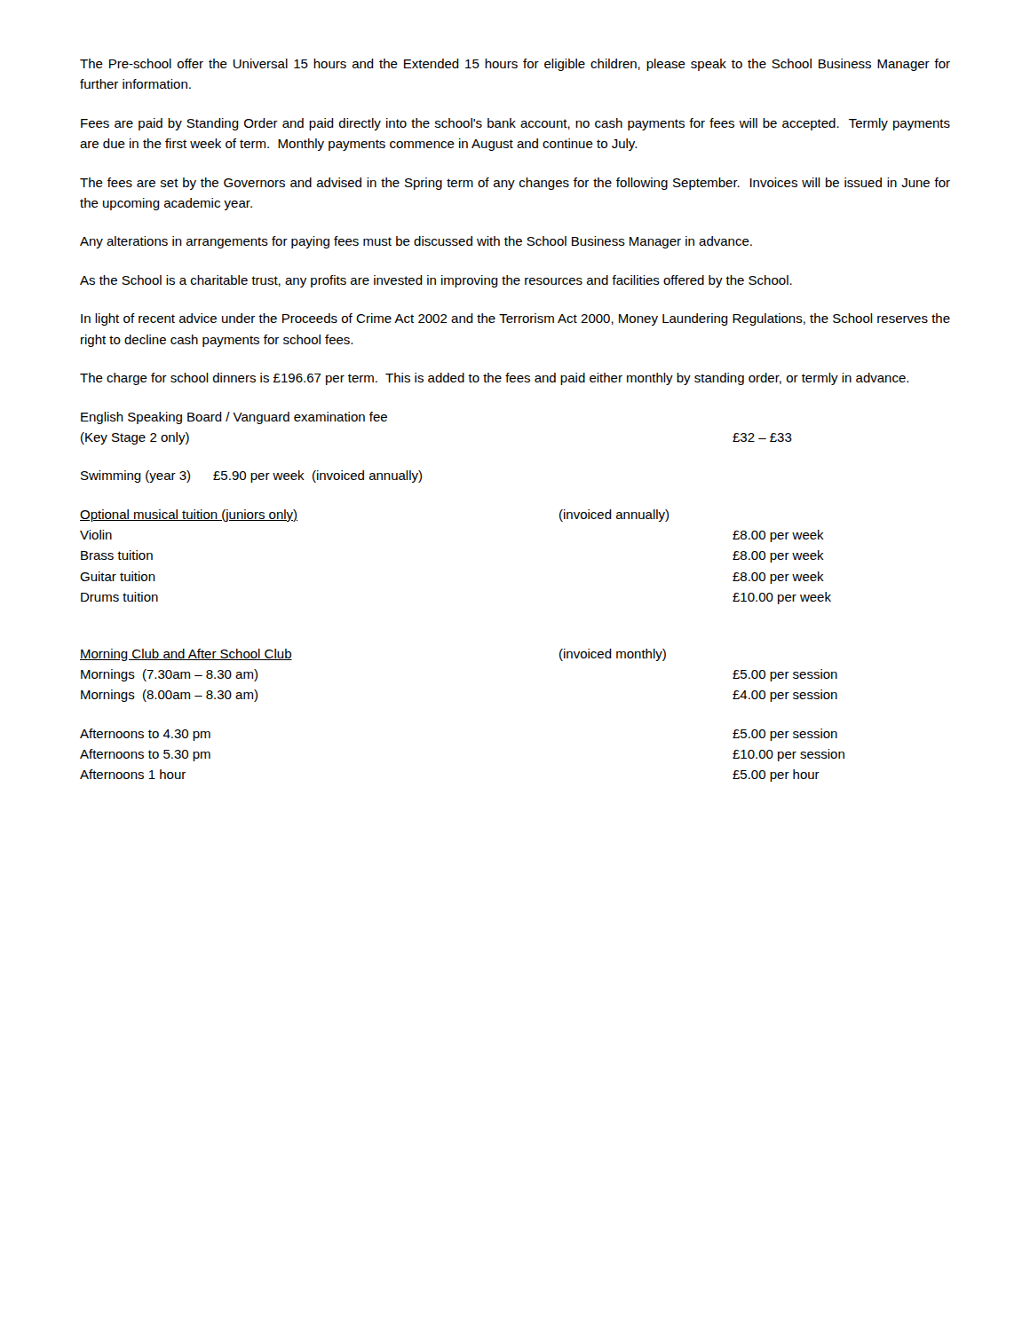The Pre-school offer the Universal 15 hours and the Extended 15 hours for eligible children, please speak to the School Business Manager for further information.
Fees are paid by Standing Order and paid directly into the school's bank account, no cash payments for fees will be accepted. Termly payments are due in the first week of term. Monthly payments commence in August and continue to July.
The fees are set by the Governors and advised in the Spring term of any changes for the following September. Invoices will be issued in June for the upcoming academic year.
Any alterations in arrangements for paying fees must be discussed with the School Business Manager in advance.
As the School is a charitable trust, any profits are invested in improving the resources and facilities offered by the School.
In light of recent advice under the Proceeds of Crime Act 2002 and the Terrorism Act 2000, Money Laundering Regulations, the School reserves the right to decline cash payments for school fees.
The charge for school dinners is £196.67 per term. This is added to the fees and paid either monthly by standing order, or termly in advance.
| English Speaking Board / Vanguard examination fee | | |
| (Key Stage 2 only) | | £32 – £33 |
Swimming (year 3) £5.90 per week (invoiced annually)
| Optional musical tuition (juniors only) | (invoiced annually) | |
| Violin | | £8.00 per week |
| Brass tuition | | £8.00 per week |
| Guitar tuition | | £8.00 per week |
| Drums tuition | | £10.00 per week |
| Morning Club and After School Club | (invoiced monthly) | |
| Mornings (7.30am – 8.30 am) | | £5.00 per session |
| Mornings (8.00am – 8.30 am) | | £4.00 per session |
| Afternoons to 4.30 pm | | £5.00 per session |
| Afternoons to 5.30 pm | | £10.00 per session |
| Afternoons 1 hour | | £5.00 per hour |